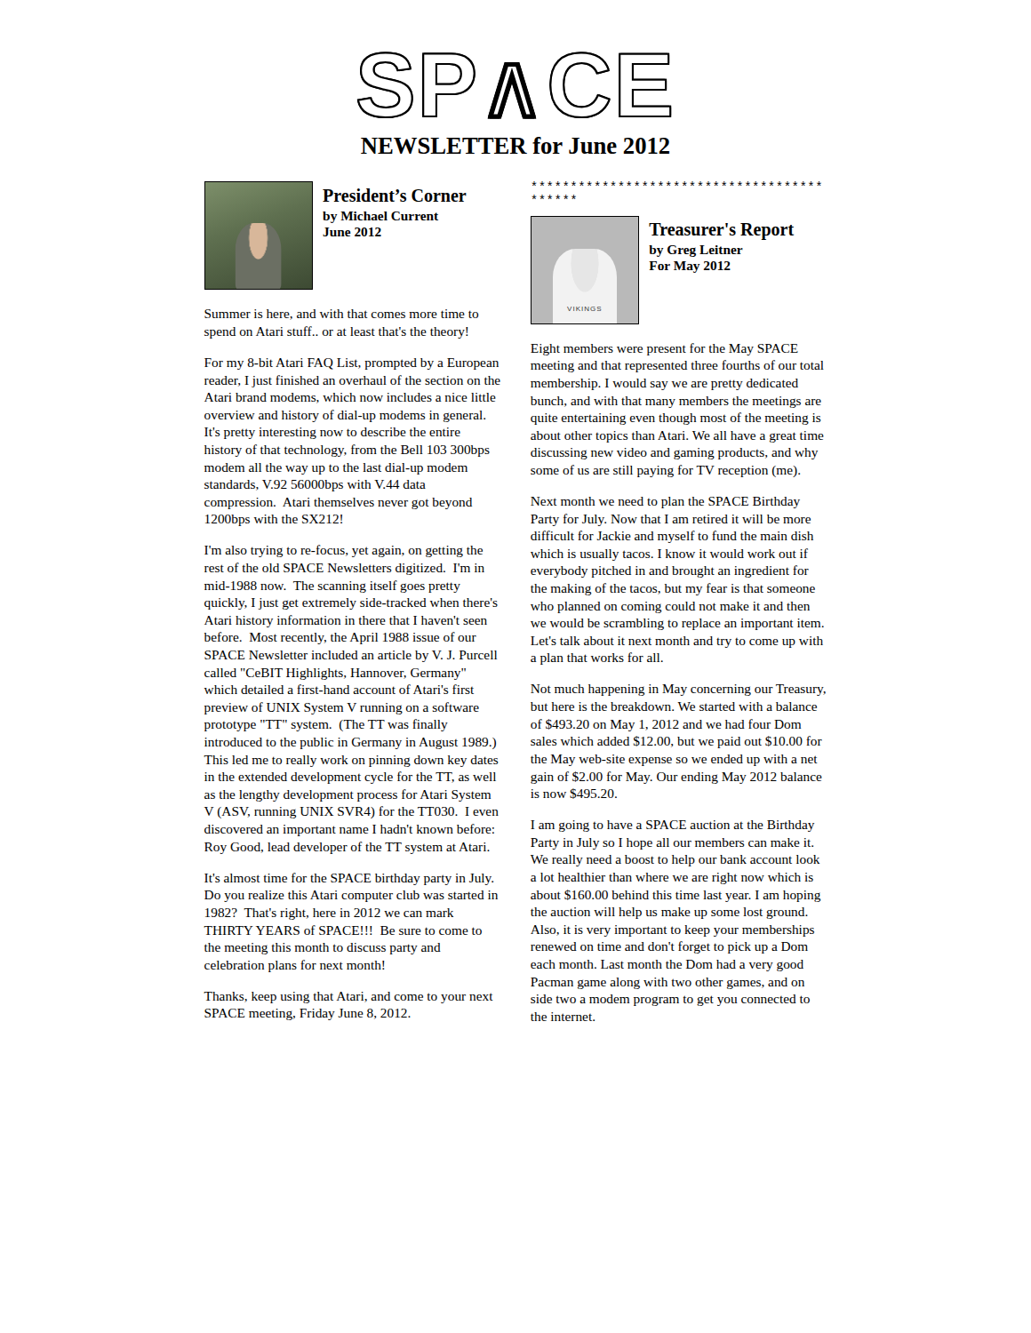SP∧CE
NEWSLETTER for June 2012
President’s Corner
by Michael Current
June 2012
Summer is here, and with that comes more time to spend on Atari stuff.. or at least that's the theory!
For my 8-bit Atari FAQ List, prompted by a European reader, I just finished an overhaul of the section on the Atari brand modems, which now includes a nice little overview and history of dial-up modems in general. It's pretty interesting now to describe the entire history of that technology, from the Bell 103 300bps modem all the way up to the last dial-up modem standards, V.92 56000bps with V.44 data compression. Atari themselves never got beyond 1200bps with the SX212!
I'm also trying to re-focus, yet again, on getting the rest of the old SPACE Newsletters digitized. I'm in mid-1988 now. The scanning itself goes pretty quickly, I just get extremely side-tracked when there's Atari history information in there that I haven't seen before. Most recently, the April 1988 issue of our SPACE Newsletter included an article by V. J. Purcell called "CeBIT Highlights, Hannover, Germany" which detailed a first-hand account of Atari's first preview of UNIX System V running on a software prototype "TT" system. (The TT was finally introduced to the public in Germany in August 1989.) This led me to really work on pinning down key dates in the extended development cycle for the TT, as well as the lengthy development process for Atari System V (ASV, running UNIX SVR4) for the TT030. I even discovered an important name I hadn't known before: Roy Good, lead developer of the TT system at Atari.
It's almost time for the SPACE birthday party in July. Do you realize this Atari computer club was started in 1982? That's right, here in 2012 we can mark THIRTY YEARS of SPACE!!! Be sure to come to the meeting this month to discuss party and celebration plans for next month!
Thanks, keep using that Atari, and come to your next SPACE meeting, Friday June 8, 2012.
*******************************************
Treasurer's Report
by Greg Leitner
For May 2012
Eight members were present for the May SPACE meeting and that represented three fourths of our total membership. I would say we are pretty dedicated bunch, and with that many members the meetings are quite entertaining even though most of the meeting is about other topics than Atari. We all have a great time discussing new video and gaming products, and why some of us are still paying for TV reception (me).
Next month we need to plan the SPACE Birthday Party for July. Now that I am retired it will be more difficult for Jackie and myself to fund the main dish which is usually tacos. I know it would work out if everybody pitched in and brought an ingredient for the making of the tacos, but my fear is that someone who planned on coming could not make it and then we would be scrambling to replace an important item. Let's talk about it next month and try to come up with a plan that works for all.
Not much happening in May concerning our Treasury, but here is the breakdown. We started with a balance of $493.20 on May 1, 2012 and we had four Dom sales which added $12.00, but we paid out $10.00 for the May web-site expense so we ended up with a net gain of $2.00 for May. Our ending May 2012 balance is now $495.20.
I am going to have a SPACE auction at the Birthday Party in July so I hope all our members can make it. We really need a boost to help our bank account look a lot healthier than where we are right now which is about $160.00 behind this time last year. I am hoping the auction will help us make up some lost ground. Also, it is very important to keep your memberships renewed on time and don't forget to pick up a Dom each month. Last month the Dom had a very good Pacman game along with two other games, and on side two a modem program to get you connected to the internet.